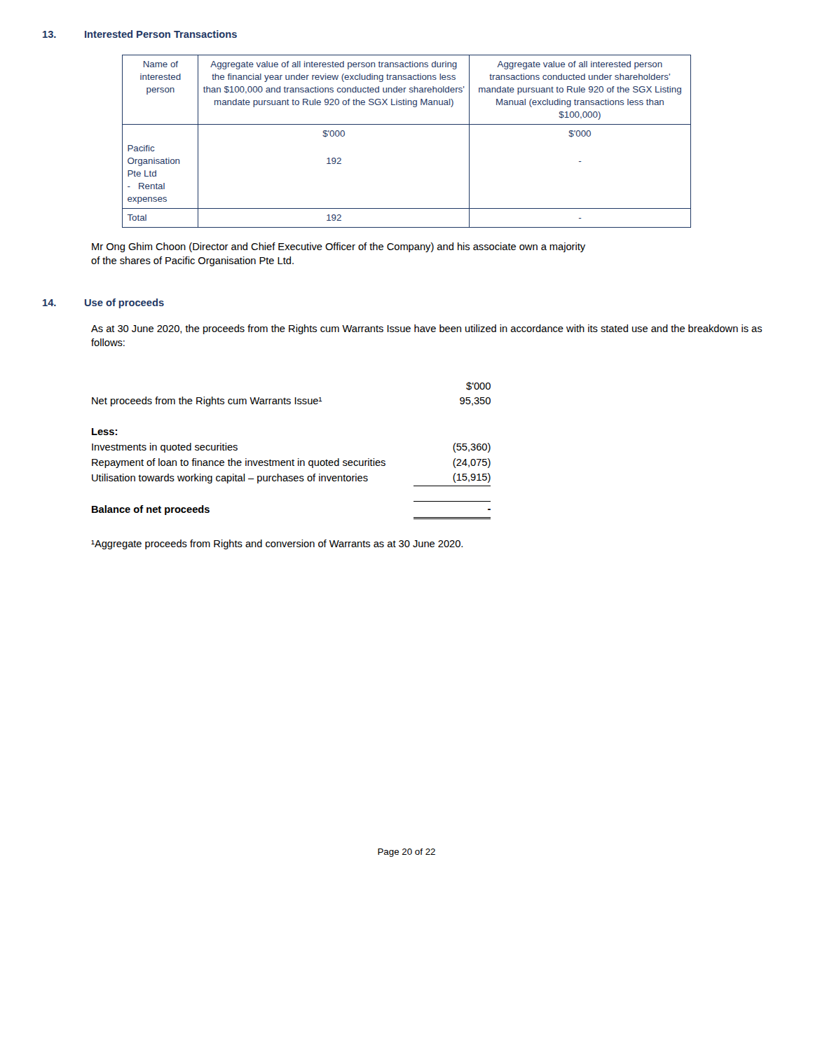13. Interested Person Transactions
| Name of interested person | Aggregate value of all interested person transactions during the financial year under review (excluding transactions less than $100,000 and transactions conducted under shareholders' mandate pursuant to Rule 920 of the SGX Listing Manual) | Aggregate value of all interested person transactions conducted under shareholders' mandate pursuant to Rule 920 of the SGX Listing Manual (excluding transactions less than $100,000) |
| --- | --- | --- |
| Pacific Organisation Pte Ltd - Rental expenses | $'000 192 | $'000 - |
| Total | 192 | - |
Mr Ong Ghim Choon (Director and Chief Executive Officer of the Company) and his associate own a majority
of the shares of Pacific Organisation Pte Ltd.
14. Use of proceeds
As at 30 June 2020, the proceeds from the Rights cum Warrants Issue have been utilized in accordance with its stated use and the breakdown is as follows:
| | $'000 |
| Net proceeds from the Rights cum Warrants Issue¹ | 95,350 |
| Less: | |
| Investments in quoted securities | (55,360) |
| Repayment of loan to finance the investment in quoted securities | (24,075) |
| Utilisation towards working capital – purchases of inventories | (15,915) |
| Balance of net proceeds | - |
¹Aggregate proceeds from Rights and conversion of Warrants as at 30 June 2020.
Page 20 of 22